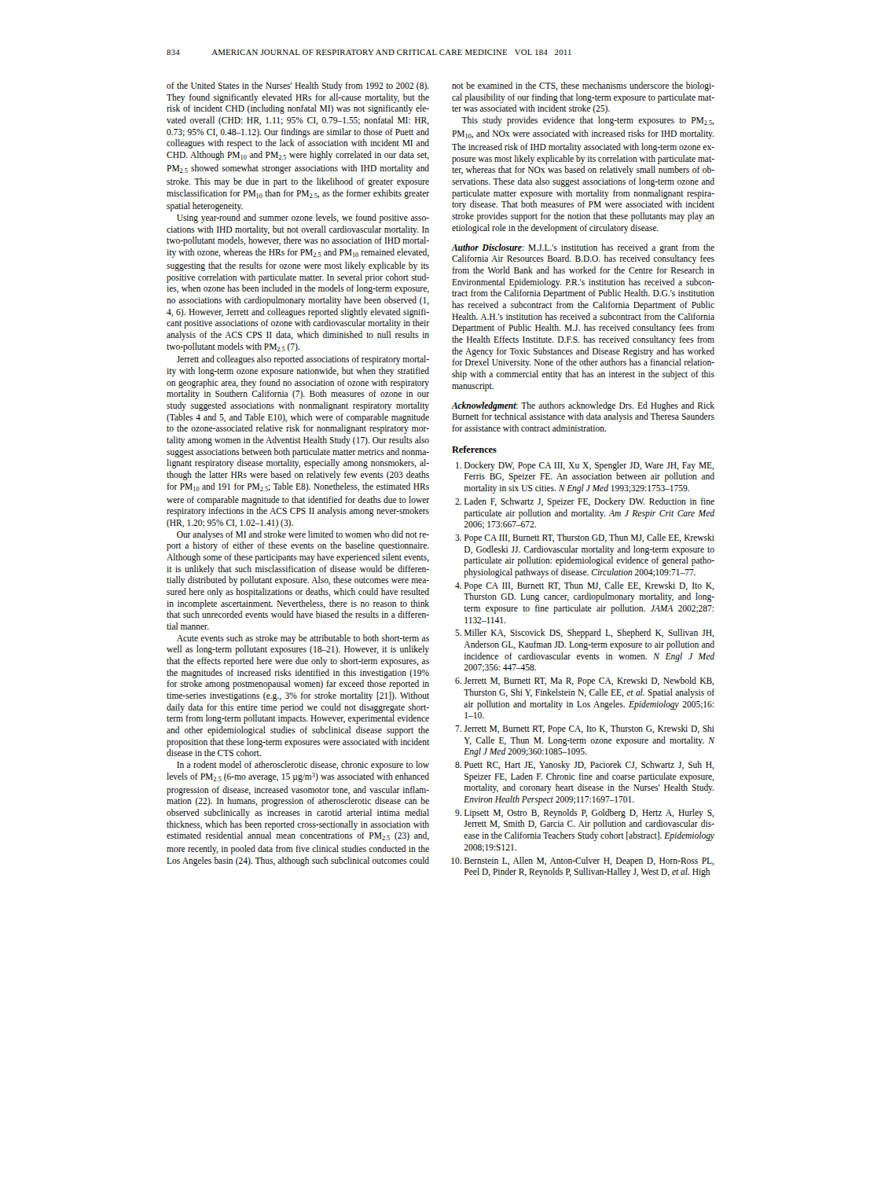834 AMERICAN JOURNAL OF RESPIRATORY AND CRITICAL CARE MEDICINE VOL 184 2011
of the United States in the Nurses' Health Study from 1992 to 2002 (8). They found significantly elevated HRs for all-cause mortality, but the risk of incident CHD (including nonfatal MI) was not significantly elevated overall (CHD: HR, 1.11; 95% CI, 0.79–1.55; nonfatal MI: HR, 0.73; 95% CI, 0.48–1.12). Our findings are similar to those of Puett and colleagues with respect to the lack of association with incident MI and CHD. Although PM10 and PM2.5 were highly correlated in our data set, PM2.5 showed somewhat stronger associations with IHD mortality and stroke. This may be due in part to the likelihood of greater exposure misclassification for PM10 than for PM2.5, as the former exhibits greater spatial heterogeneity.
Using year-round and summer ozone levels, we found positive associations with IHD mortality, but not overall cardiovascular mortality. In two-pollutant models, however, there was no association of IHD mortality with ozone, whereas the HRs for PM2.5 and PM10 remained elevated, suggesting that the results for ozone were most likely explicable by its positive correlation with particulate matter. In several prior cohort studies, when ozone has been included in the models of long-term exposure, no associations with cardiopulmonary mortality have been observed (1, 4, 6). However, Jerrett and colleagues reported slightly elevated significant positive associations of ozone with cardiovascular mortality in their analysis of the ACS CPS II data, which diminished to null results in two-pollutant models with PM2.5 (7).
Jerrett and colleagues also reported associations of respiratory mortality with long-term ozone exposure nationwide, but when they stratified on geographic area, they found no association of ozone with respiratory mortality in Southern California (7). Both measures of ozone in our study suggested associations with nonmalignant respiratory mortality (Tables 4 and 5, and Table E10), which were of comparable magnitude to the ozone-associated relative risk for nonmalignant respiratory mortality among women in the Adventist Health Study (17). Our results also suggest associations between both particulate matter metrics and nonmalignant respiratory disease mortality, especially among nonsmokers, although the latter HRs were based on relatively few events (203 deaths for PM10 and 191 for PM2.5; Table E8). Nonetheless, the estimated HRs were of comparable magnitude to that identified for deaths due to lower respiratory infections in the ACS CPS II analysis among never-smokers (HR, 1.20; 95% CI, 1.02–1.41) (3).
Our analyses of MI and stroke were limited to women who did not report a history of either of these events on the baseline questionnaire. Although some of these participants may have experienced silent events, it is unlikely that such misclassification of disease would be differentially distributed by pollutant exposure. Also, these outcomes were measured here only as hospitalizations or deaths, which could have resulted in incomplete ascertainment. Nevertheless, there is no reason to think that such unrecorded events would have biased the results in a differential manner.
Acute events such as stroke may be attributable to both short-term as well as long-term pollutant exposures (18–21). However, it is unlikely that the effects reported here were due only to short-term exposures, as the magnitudes of increased risks identified in this investigation (19% for stroke among postmenopausal women) far exceed those reported in time-series investigations (e.g., 3% for stroke mortality [21]). Without daily data for this entire time period we could not disaggregate short-term from long-term pollutant impacts. However, experimental evidence and other epidemiological studies of subclinical disease support the proposition that these long-term exposures were associated with incident disease in the CTS cohort.
In a rodent model of atherosclerotic disease, chronic exposure to low levels of PM2.5 (6-mo average, 15 µg/m3) was associated with enhanced progression of disease, increased vasomotor tone, and vascular inflammation (22). In humans, progression of atherosclerotic disease can be observed subclinically as increases in carotid arterial intima medial thickness, which has been reported cross-sectionally in association with estimated residential annual mean concentrations of PM2.5 (23) and, more recently, in pooled data from five clinical studies conducted in the Los Angeles basin (24). Thus, although such subclinical outcomes could not be examined in the CTS, these mechanisms underscore the biological plausibility of our finding that long-term exposure to particulate matter was associated with incident stroke (25).
This study provides evidence that long-term exposures to PM2.5, PM10, and NOx were associated with increased risks for IHD mortality. The increased risk of IHD mortality associated with long-term ozone exposure was most likely explicable by its correlation with particulate matter, whereas that for NOx was based on relatively small numbers of observations. These data also suggest associations of long-term ozone and particulate matter exposure with mortality from nonmalignant respiratory disease. That both measures of PM were associated with incident stroke provides support for the notion that these pollutants may play an etiological role in the development of circulatory disease.
Author Disclosure: M.J.L.'s institution has received a grant from the California Air Resources Board. B.D.O. has received consultancy fees from the World Bank and has worked for the Centre for Research in Environmental Epidemiology. P.R.'s institution has received a subcontract from the California Department of Public Health. D.G.'s institution has received a subcontract from the California Department of Public Health. A.H.'s institution has received a subcontract from the California Department of Public Health. M.J. has received consultancy fees from the Health Effects Institute. D.F.S. has received consultancy fees from the Agency for Toxic Substances and Disease Registry and has worked for Drexel University. None of the other authors has a financial relationship with a commercial entity that has an interest in the subject of this manuscript.
Acknowledgment: The authors acknowledge Drs. Ed Hughes and Rick Burnett for technical assistance with data analysis and Theresa Saunders for assistance with contract administration.
References
Dockery DW, Pope CA III, Xu X, Spengler JD, Ware JH, Fay ME, Ferris BG, Speizer FE. An association between air pollution and mortality in six US cities. N Engl J Med 1993;329:1753–1759.
Laden F, Schwartz J, Speizer FE, Dockery DW. Reduction in fine particulate air pollution and mortality. Am J Respir Crit Care Med 2006; 173:667–672.
Pope CA III, Burnett RT, Thurston GD, Thun MJ, Calle EE, Krewski D, Godleski JJ. Cardiovascular mortality and long-term exposure to particulate air pollution: epidemiological evidence of general pathophysiological pathways of disease. Circulation 2004;109:71–77.
Pope CA III, Burnett RT, Thun MJ, Calle EE, Krewski D, Ito K, Thurston GD. Lung cancer, cardiopulmonary mortality, and long-term exposure to fine particulate air pollution. JAMA 2002;287: 1132–1141.
Miller KA, Siscovick DS, Sheppard L, Shepherd K, Sullivan JH, Anderson GL, Kaufman JD. Long-term exposure to air pollution and incidence of cardiovascular events in women. N Engl J Med 2007;356: 447–458.
Jerrett M, Burnett RT, Ma R, Pope CA, Krewski D, Newbold KB, Thurston G, Shi Y, Finkelstein N, Calle EE, et al. Spatial analysis of air pollution and mortality in Los Angeles. Epidemiology 2005;16: 1–10.
Jerrett M, Burnett RT, Pope CA, Ito K, Thurston G, Krewski D, Shi Y, Calle E, Thun M. Long-term ozone exposure and mortality. N Engl J Med 2009;360:1085–1095.
Puett RC, Hart JE, Yanosky JD, Paciorek CJ, Schwartz J, Suh H, Speizer FE, Laden F. Chronic fine and coarse particulate exposure, mortality, and coronary heart disease in the Nurses' Health Study. Environ Health Perspect 2009;117:1697–1701.
Lipsett M, Ostro B, Reynolds P, Goldberg D, Hertz A, Hurley S, Jerrett M, Smith D, Garcia C. Air pollution and cardiovascular disease in the California Teachers Study cohort [abstract]. Epidemiology 2008;19:S121.
Bernstein L, Allen M, Anton-Culver H, Deapen D, Horn-Ross PL, Peel D, Pinder R, Reynolds P, Sullivan-Halley J, West D, et al. High